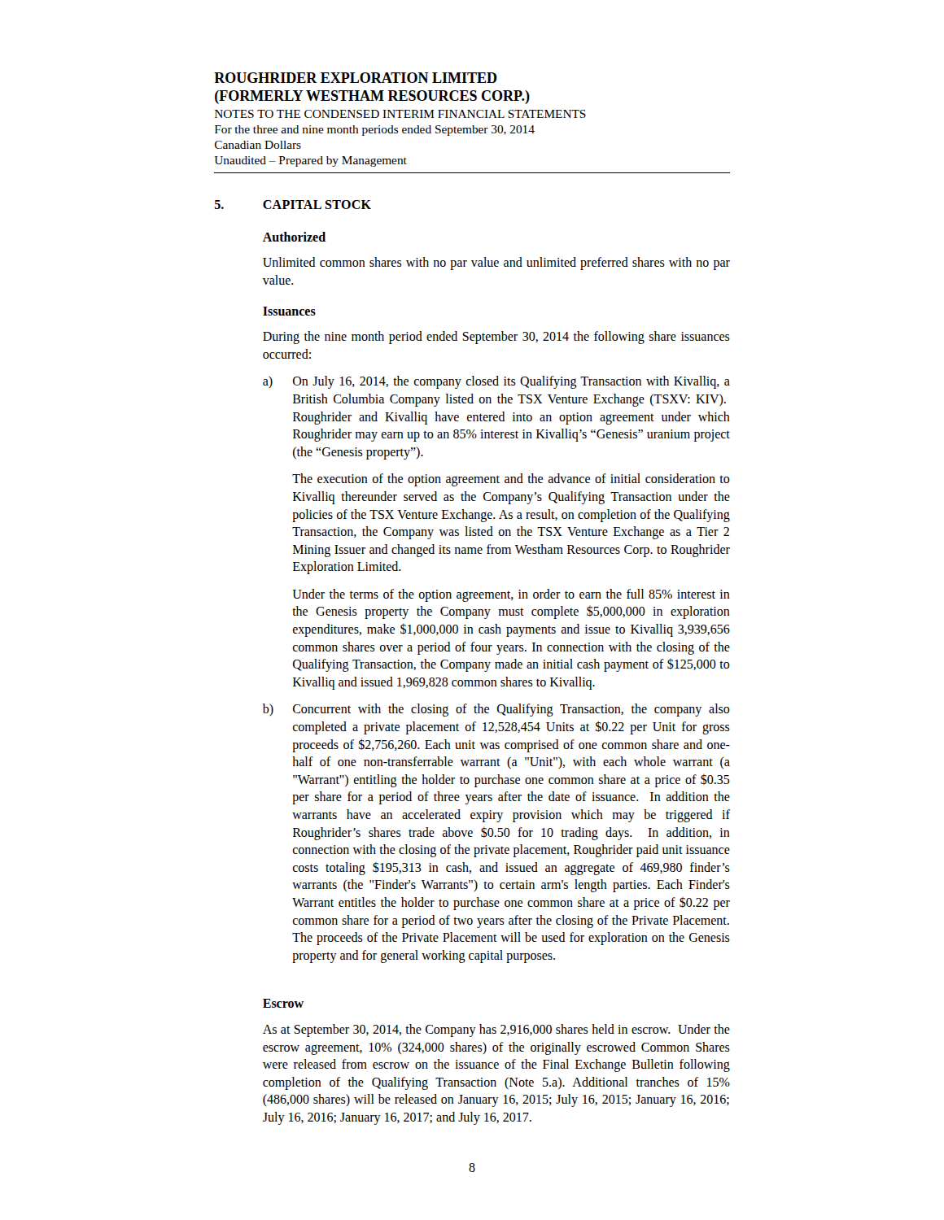ROUGHRIDER EXPLORATION LIMITED
(FORMERLY WESTHAM RESOURCES CORP.)
NOTES TO THE CONDENSED INTERIM FINANCIAL STATEMENTS
For the three and nine month periods ended September 30, 2014
Canadian Dollars
Unaudited – Prepared by Management
5.
CAPITAL STOCK
Authorized
Unlimited common shares with no par value and unlimited preferred shares with no par value.
Issuances
During the nine month period ended September 30, 2014 the following share issuances occurred:
a)
On July 16, 2014, the company closed its Qualifying Transaction with Kivalliq, a British Columbia Company listed on the TSX Venture Exchange (TSXV: KIV). Roughrider and Kivalliq have entered into an option agreement under which Roughrider may earn up to an 85% interest in Kivalliq’s “Genesis” uranium project (the “Genesis property”).
The execution of the option agreement and the advance of initial consideration to Kivalliq thereunder served as the Company’s Qualifying Transaction under the policies of the TSX Venture Exchange. As a result, on completion of the Qualifying Transaction, the Company was listed on the TSX Venture Exchange as a Tier 2 Mining Issuer and changed its name from Westham Resources Corp. to Roughrider Exploration Limited.
Under the terms of the option agreement, in order to earn the full 85% interest in the Genesis property the Company must complete $5,000,000 in exploration expenditures, make $1,000,000 in cash payments and issue to Kivalliq 3,939,656 common shares over a period of four years. In connection with the closing of the Qualifying Transaction, the Company made an initial cash payment of $125,000 to Kivalliq and issued 1,969,828 common shares to Kivalliq.
b)
Concurrent with the closing of the Qualifying Transaction, the company also completed a private placement of 12,528,454 Units at $0.22 per Unit for gross proceeds of $2,756,260. Each unit was comprised of one common share and one-half of one non-transferrable warrant (a "Unit"), with each whole warrant (a "Warrant") entitling the holder to purchase one common share at a price of $0.35 per share for a period of three years after the date of issuance. In addition the warrants have an accelerated expiry provision which may be triggered if Roughrider’s shares trade above $0.50 for 10 trading days. In addition, in connection with the closing of the private placement, Roughrider paid unit issuance costs totaling $195,313 in cash, and issued an aggregate of 469,980 finder’s warrants (the "Finder's Warrants") to certain arm's length parties. Each Finder's Warrant entitles the holder to purchase one common share at a price of $0.22 per common share for a period of two years after the closing of the Private Placement. The proceeds of the Private Placement will be used for exploration on the Genesis property and for general working capital purposes.
Escrow
As at September 30, 2014, the Company has 2,916,000 shares held in escrow. Under the escrow agreement, 10% (324,000 shares) of the originally escrowed Common Shares were released from escrow on the issuance of the Final Exchange Bulletin following completion of the Qualifying Transaction (Note 5.a). Additional tranches of 15% (486,000 shares) will be released on January 16, 2015; July 16, 2015; January 16, 2016; July 16, 2016; January 16, 2017; and July 16, 2017.
8